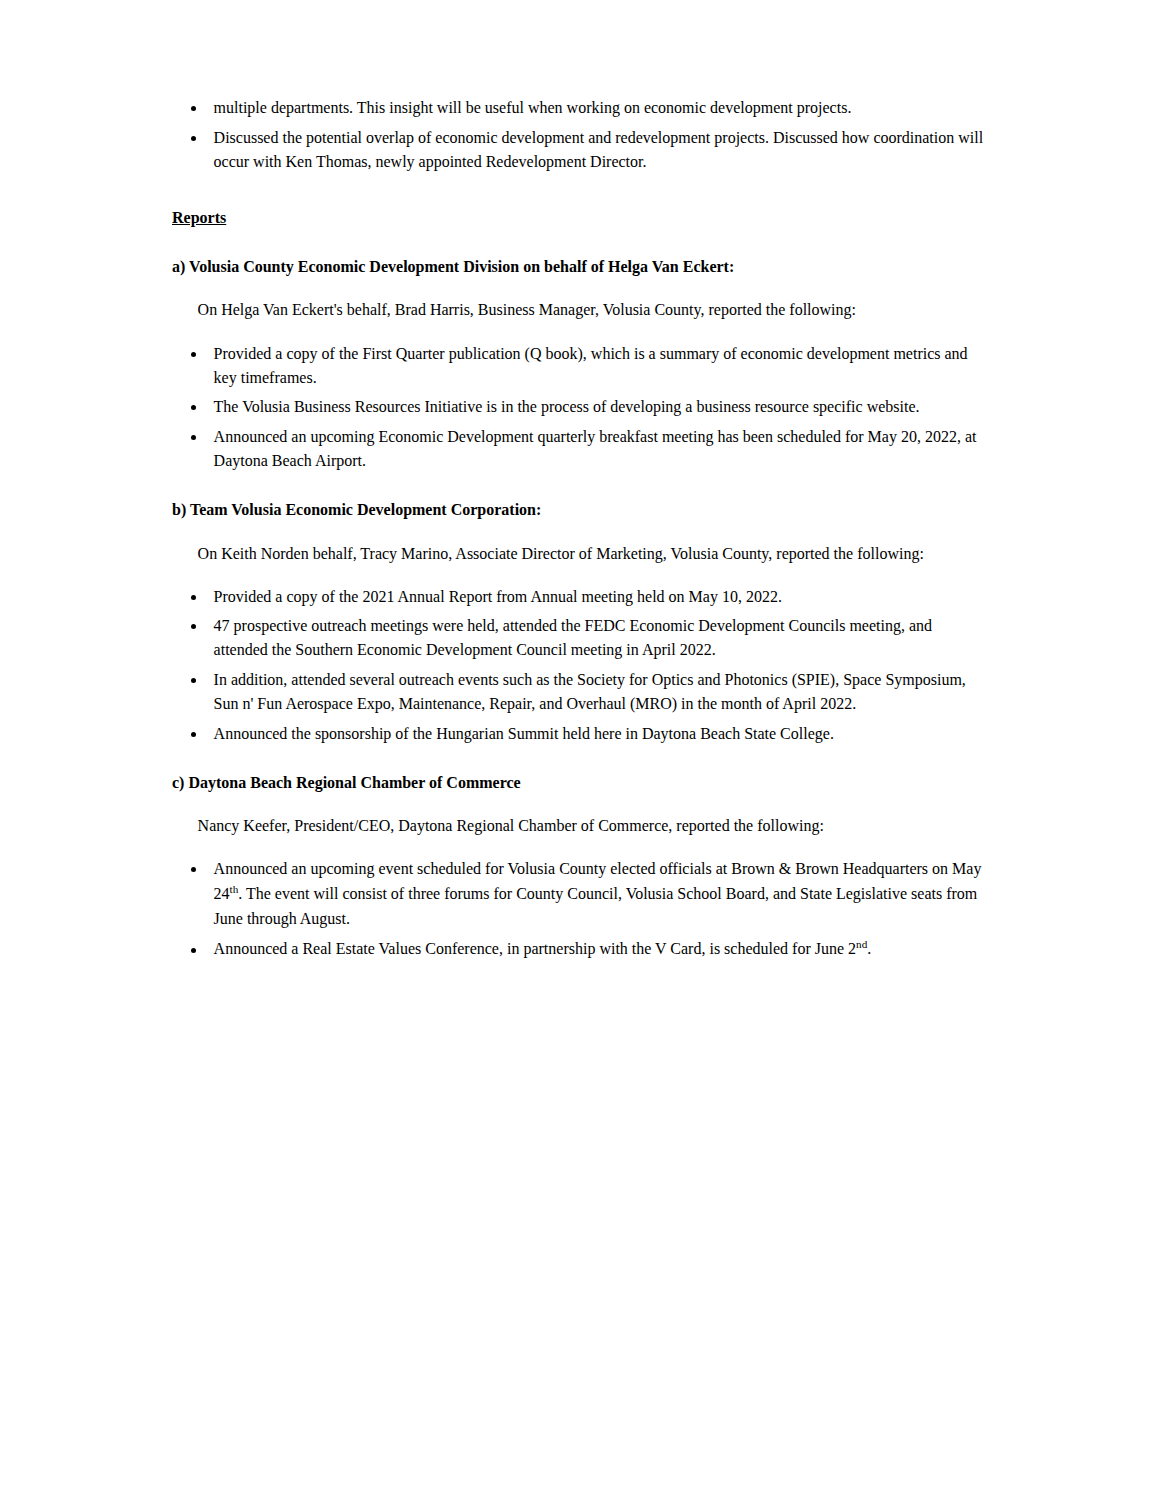multiple departments. This insight will be useful when working on economic development projects.
Discussed the potential overlap of economic development and redevelopment projects. Discussed how coordination will occur with Ken Thomas, newly appointed Redevelopment Director.
Reports
a) Volusia County Economic Development Division on behalf of Helga Van Eckert:
On Helga Van Eckert's behalf, Brad Harris, Business Manager, Volusia County, reported the following:
Provided a copy of the First Quarter publication (Q book), which is a summary of economic development metrics and key timeframes.
The Volusia Business Resources Initiative is in the process of developing a business resource specific website.
Announced an upcoming Economic Development quarterly breakfast meeting has been scheduled for May 20, 2022, at Daytona Beach Airport.
b) Team Volusia Economic Development Corporation:
On Keith Norden behalf, Tracy Marino, Associate Director of Marketing, Volusia County, reported the following:
Provided a copy of the 2021 Annual Report from Annual meeting held on May 10, 2022.
47 prospective outreach meetings were held, attended the FEDC Economic Development Councils meeting, and attended the Southern Economic Development Council meeting in April 2022.
In addition, attended several outreach events such as the Society for Optics and Photonics (SPIE), Space Symposium, Sun n' Fun Aerospace Expo, Maintenance, Repair, and Overhaul (MRO) in the month of April 2022.
Announced the sponsorship of the Hungarian Summit held here in Daytona Beach State College.
c) Daytona Beach Regional Chamber of Commerce
Nancy Keefer, President/CEO, Daytona Regional Chamber of Commerce, reported the following:
Announced an upcoming event scheduled for Volusia County elected officials at Brown & Brown Headquarters on May 24th. The event will consist of three forums for County Council, Volusia School Board, and State Legislative seats from June through August.
Announced a Real Estate Values Conference, in partnership with the V Card, is scheduled for June 2nd.